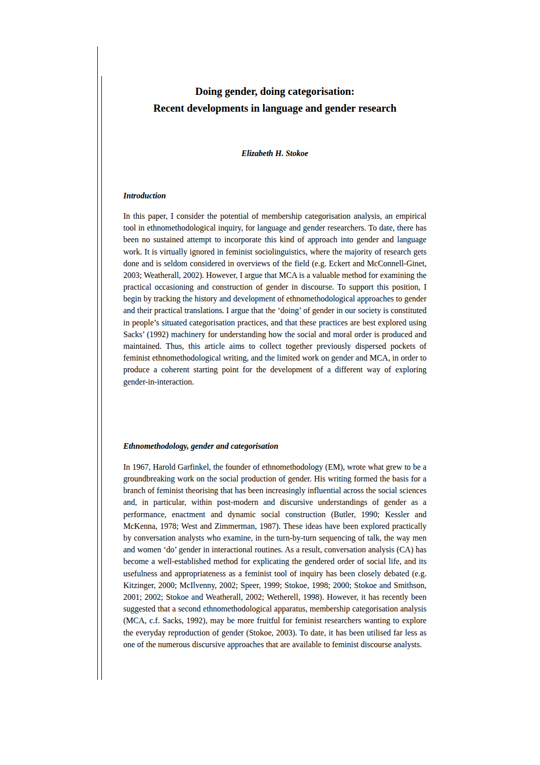Doing gender, doing categorisation: Recent developments in language and gender research
Elizabeth H. Stokoe
Introduction
In this paper, I consider the potential of membership categorisation analysis, an empirical tool in ethnomethodological inquiry, for language and gender researchers. To date, there has been no sustained attempt to incorporate this kind of approach into gender and language work. It is virtually ignored in feminist sociolinguistics, where the majority of research gets done and is seldom considered in overviews of the field (e.g. Eckert and McConnell-Ginet, 2003; Weatherall, 2002). However, I argue that MCA is a valuable method for examining the practical occasioning and construction of gender in discourse. To support this position, I begin by tracking the history and development of ethnomethodological approaches to gender and their practical translations. I argue that the ‘doing’ of gender in our society is constituted in people’s situated categorisation practices, and that these practices are best explored using Sacks’ (1992) machinery for understanding how the social and moral order is produced and maintained. Thus, this article aims to collect together previously dispersed pockets of feminist ethnomethodological writing, and the limited work on gender and MCA, in order to produce a coherent starting point for the development of a different way of exploring gender-in-interaction.
Ethnomethodology, gender and categorisation
In 1967, Harold Garfinkel, the founder of ethnomethodology (EM), wrote what grew to be a groundbreaking work on the social production of gender. His writing formed the basis for a branch of feminist theorising that has been increasingly influential across the social sciences and, in particular, within post-modern and discursive understandings of gender as a performance, enactment and dynamic social construction (Butler, 1990; Kessler and McKenna, 1978; West and Zimmerman, 1987). These ideas have been explored practically by conversation analysts who examine, in the turn-by-turn sequencing of talk, the way men and women ‘do’ gender in interactional routines. As a result, conversation analysis (CA) has become a well-established method for explicating the gendered order of social life, and its usefulness and appropriateness as a feminist tool of inquiry has been closely debated (e.g. Kitzinger, 2000; McIlvenny, 2002; Speer, 1999; Stokoe, 1998; 2000; Stokoe and Smithson, 2001; 2002; Stokoe and Weatherall, 2002; Wetherell, 1998). However, it has recently been suggested that a second ethnomethodological apparatus, membership categorisation analysis (MCA, c.f. Sacks, 1992), may be more fruitful for feminist researchers wanting to explore the everyday reproduction of gender (Stokoe, 2003). To date, it has been utilised far less as one of the numerous discursive approaches that are available to feminist discourse analysts.